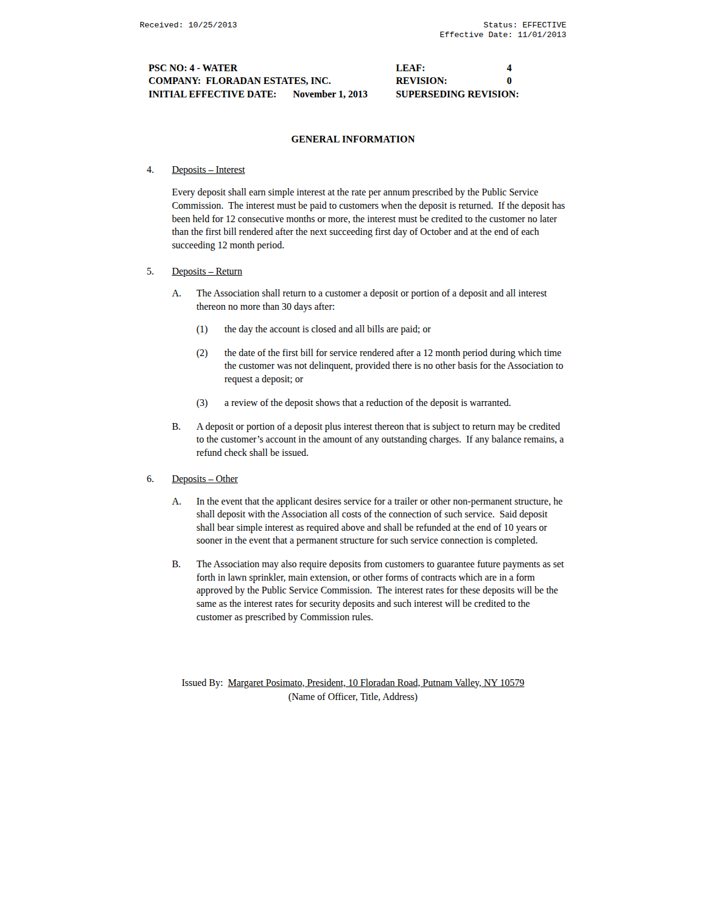Received: 10/25/2013
Status: EFFECTIVE Effective Date: 11/01/2013
PSC NO: 4 - WATER
LEAF:
4
COMPANY: FLORADAN ESTATES, INC.
REVISION:
0
INITIAL EFFECTIVE DATE:November 1, 2013
SUPERSEDING REVISION:
GENERAL INFORMATION
4. Deposits – Interest
Every deposit shall earn simple interest at the rate per annum prescribed by the Public Service Commission. The interest must be paid to customers when the deposit is returned. If the deposit has been held for 12 consecutive months or more, the interest must be credited to the customer no later than the first bill rendered after the next succeeding first day of October and at the end of each succeeding 12 month period.
5. Deposits – Return
A. The Association shall return to a customer a deposit or portion of a deposit and all interest thereon no more than 30 days after:
(1) the day the account is closed and all bills are paid; or
(2) the date of the first bill for service rendered after a 12 month period during which time the customer was not delinquent, provided there is no other basis for the Association to request a deposit; or
(3) a review of the deposit shows that a reduction of the deposit is warranted.
B. A deposit or portion of a deposit plus interest thereon that is subject to return may be credited to the customer’s account in the amount of any outstanding charges. If any balance remains, a refund check shall be issued.
6. Deposits – Other
A. In the event that the applicant desires service for a trailer or other non-permanent structure, he shall deposit with the Association all costs of the connection of such service. Said deposit shall bear simple interest as required above and shall be refunded at the end of 10 years or sooner in the event that a permanent structure for such service connection is completed.
B. The Association may also require deposits from customers to guarantee future payments as set forth in lawn sprinkler, main extension, or other forms of contracts which are in a form approved by the Public Service Commission. The interest rates for these deposits will be the same as the interest rates for security deposits and such interest will be credited to the customer as prescribed by Commission rules.
Issued By: Margaret Posimato, President, 10 Floradan Road, Putnam Valley, NY 10579
(Name of Officer, Title, Address)